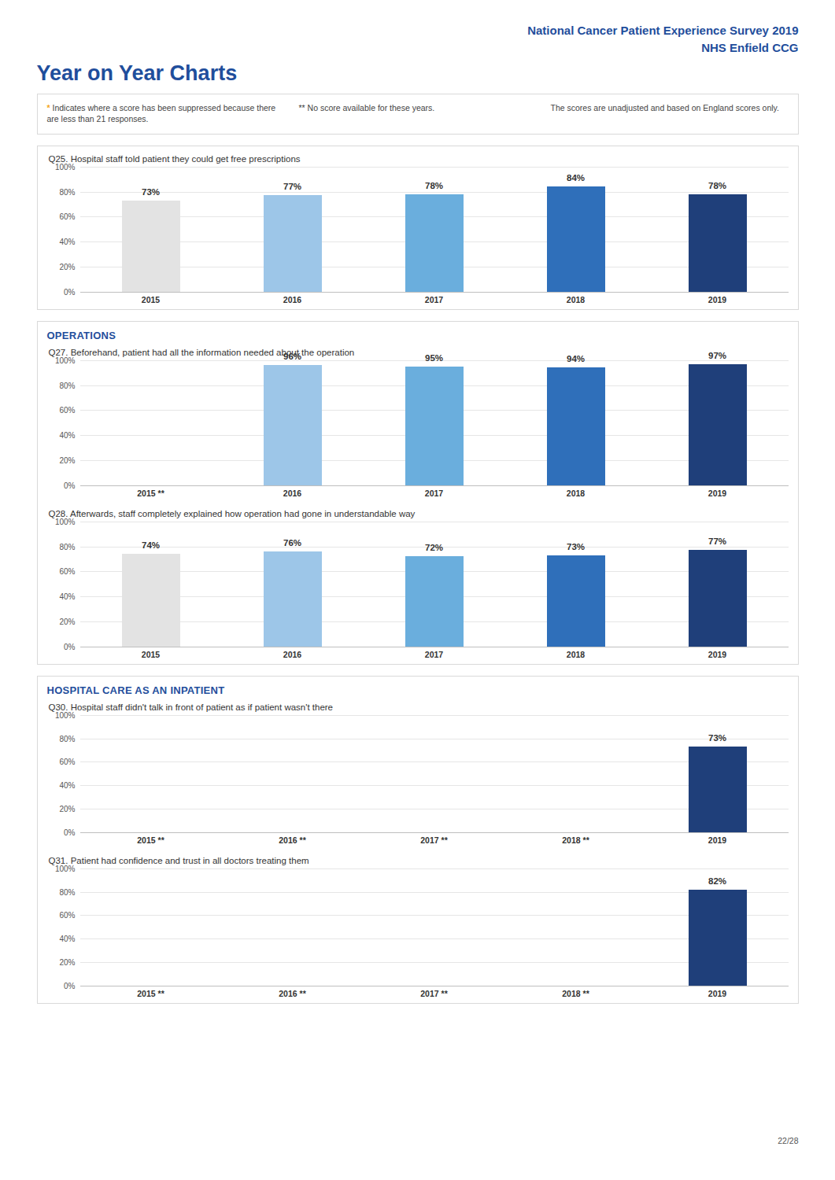National Cancer Patient Experience Survey 2019
NHS Enfield CCG
Year on Year Charts
* Indicates where a score has been suppressed because there are less than 21 responses.
** No score available for these years.
The scores are unadjusted and based on England scores only.
Q25. Hospital staff told patient they could get free prescriptions
100%
80%
60%
40%
20%
0%
73%
77%
78%
84%
78%
2015
2016
2017
2018
2019
Operations
Q27. Beforehand, patient had all the information needed about the operation
100%
80%
60%
40%
20%
0%
96%
95%
94%
97%
2015 **
2016
2017
2018
2019
Q28. Afterwards, staff completely explained how operation had gone in understandable way
100%
80%
60%
40%
20%
0%
74%
76%
72%
73%
77%
2015
2016
2017
2018
2019
Hospital care as an inpatient
Q30. Hospital staff didn't talk in front of patient as if patient wasn't there
100%
80%
60%
40%
20%
0%
73%
2015 **
2016 **
2017 **
2018 **
2019
Q31. Patient had confidence and trust in all doctors treating them
100%
80%
60%
40%
20%
0%
82%
2015 **
2016 **
2017 **
2018 **
2019
22/28